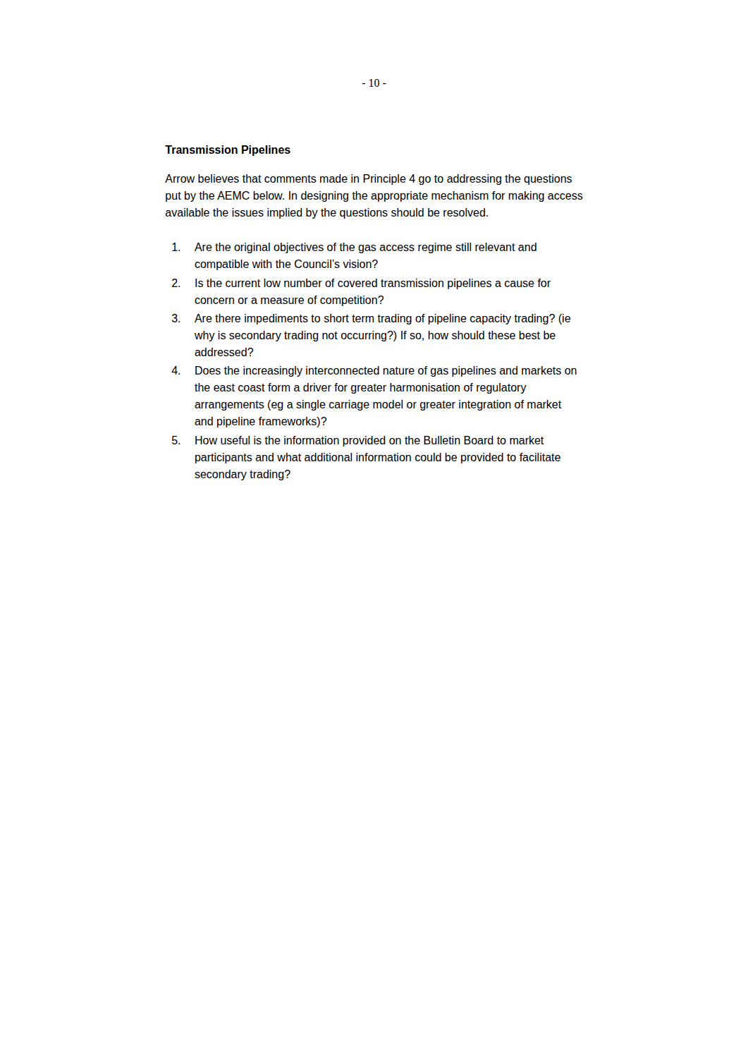- 10 -
Transmission Pipelines
Arrow believes that comments made in Principle 4 go to addressing the questions put by the AEMC below. In designing the appropriate mechanism for making access available the issues implied by the questions should be resolved.
Are the original objectives of the gas access regime still relevant and compatible with the Council’s vision?
Is the current low number of covered transmission pipelines a cause for concern or a measure of competition?
Are there impediments to short term trading of pipeline capacity trading? (ie why is secondary trading not occurring?) If so, how should these best be addressed?
Does the increasingly interconnected nature of gas pipelines and markets on the east coast form a driver for greater harmonisation of regulatory arrangements (eg a single carriage model or greater integration of market and pipeline frameworks)?
How useful is the information provided on the Bulletin Board to market participants and what additional information could be provided to facilitate secondary trading?